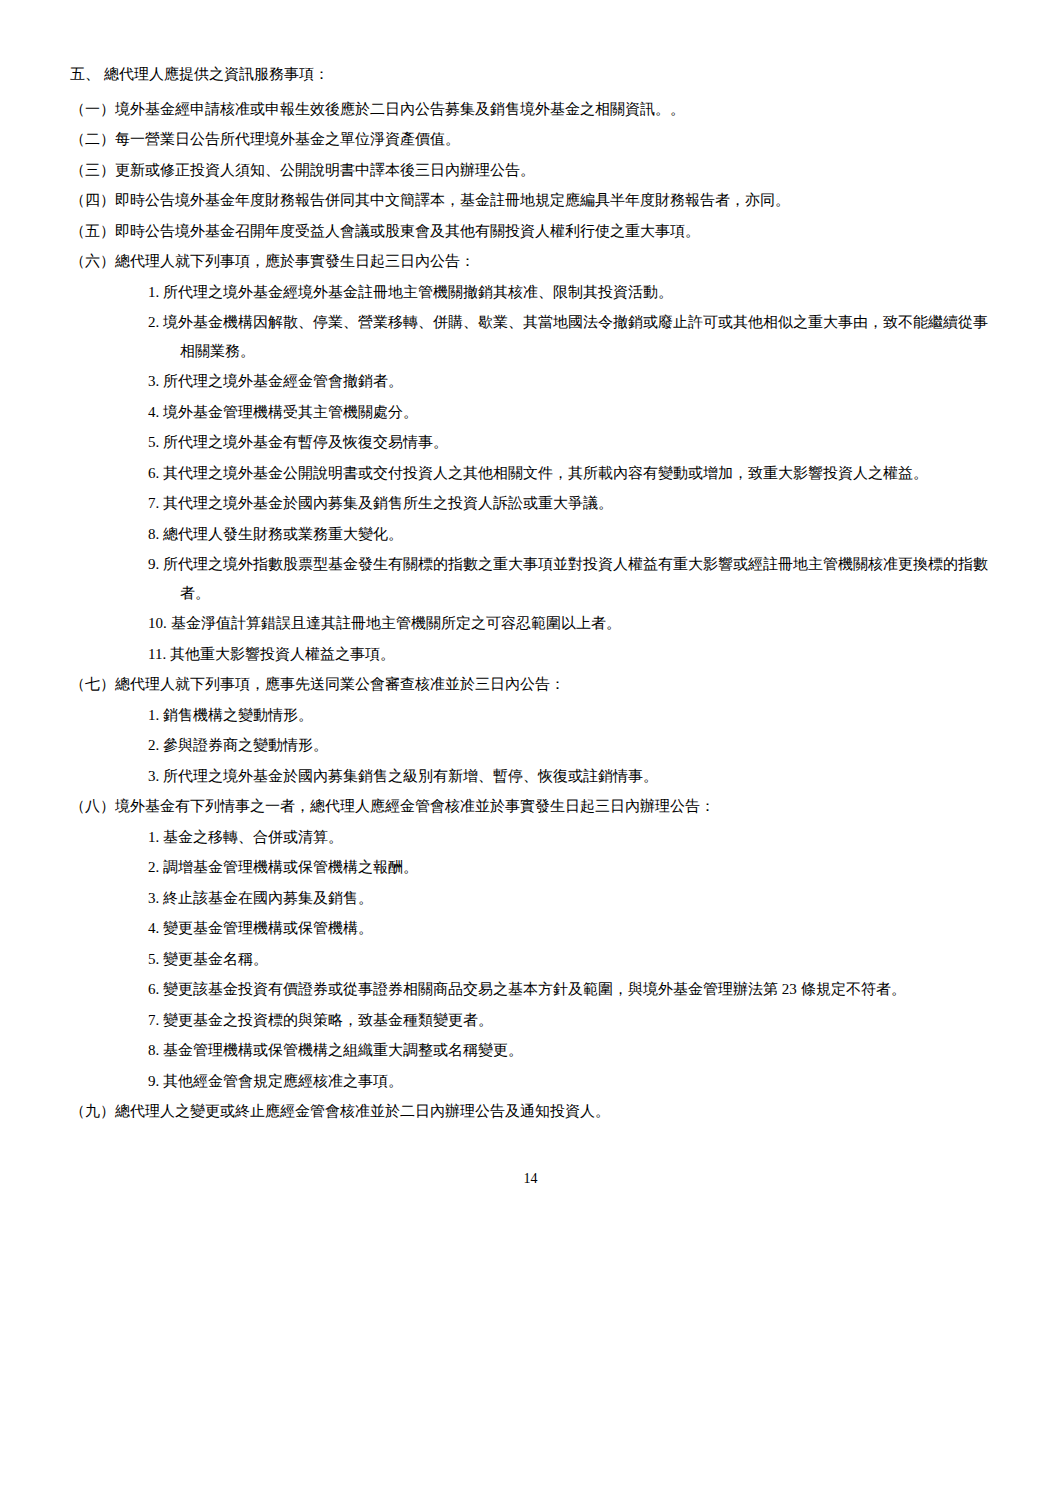五、 總代理人應提供之資訊服務事項：
（一）境外基金經申請核准或申報生效後應於二日內公告募集及銷售境外基金之相關資訊。。
（二）每一營業日公告所代理境外基金之單位淨資產價值。
（三）更新或修正投資人須知、公開說明書中譯本後三日內辦理公告。
（四）即時公告境外基金年度財務報告併同其中文簡譯本，基金註冊地規定應編具半年度財務報告者，亦同。
（五）即時公告境外基金召開年度受益人會議或股東會及其他有關投資人權利行使之重大事項。
（六）總代理人就下列事項，應於事實發生日起三日內公告：
1. 所代理之境外基金經境外基金註冊地主管機關撤銷其核准、限制其投資活動。
2. 境外基金機構因解散、停業、營業移轉、併購、歇業、其當地國法令撤銷或廢止許可或其他相似之重大事由，致不能繼續從事相關業務。
3. 所代理之境外基金經金管會撤銷者。
4. 境外基金管理機構受其主管機關處分。
5. 所代理之境外基金有暫停及恢復交易情事。
6. 其代理之境外基金公開說明書或交付投資人之其他相關文件，其所載內容有變動或增加，致重大影響投資人之權益。
7. 其代理之境外基金於國內募集及銷售所生之投資人訴訟或重大爭議。
8. 總代理人發生財務或業務重大變化。
9. 所代理之境外指數股票型基金發生有關標的指數之重大事項並對投資人權益有重大影響或經註冊地主管機關核准更換標的指數者。
10. 基金淨值計算錯誤且達其註冊地主管機關所定之可容忍範圍以上者。
11. 其他重大影響投資人權益之事項。
（七）總代理人就下列事項，應事先送同業公會審查核准並於三日內公告：
1. 銷售機構之變動情形。
2. 參與證券商之變動情形。
3. 所代理之境外基金於國內募集銷售之級別有新增、暫停、恢復或註銷情事。
（八）境外基金有下列情事之一者，總代理人應經金管會核准並於事實發生日起三日內辦理公告：
1. 基金之移轉、合併或清算。
2. 調增基金管理機構或保管機構之報酬。
3. 終止該基金在國內募集及銷售。
4. 變更基金管理機構或保管機構。
5. 變更基金名稱。
6. 變更該基金投資有價證券或從事證券相關商品交易之基本方針及範圍，與境外基金管理辦法第 23 條規定不符者。
7. 變更基金之投資標的與策略，致基金種類變更者。
8. 基金管理機構或保管機構之組織重大調整或名稱變更。
9. 其他經金管會規定應經核准之事項。
（九）總代理人之變更或終止應經金管會核准並於二日內辦理公告及通知投資人。
14